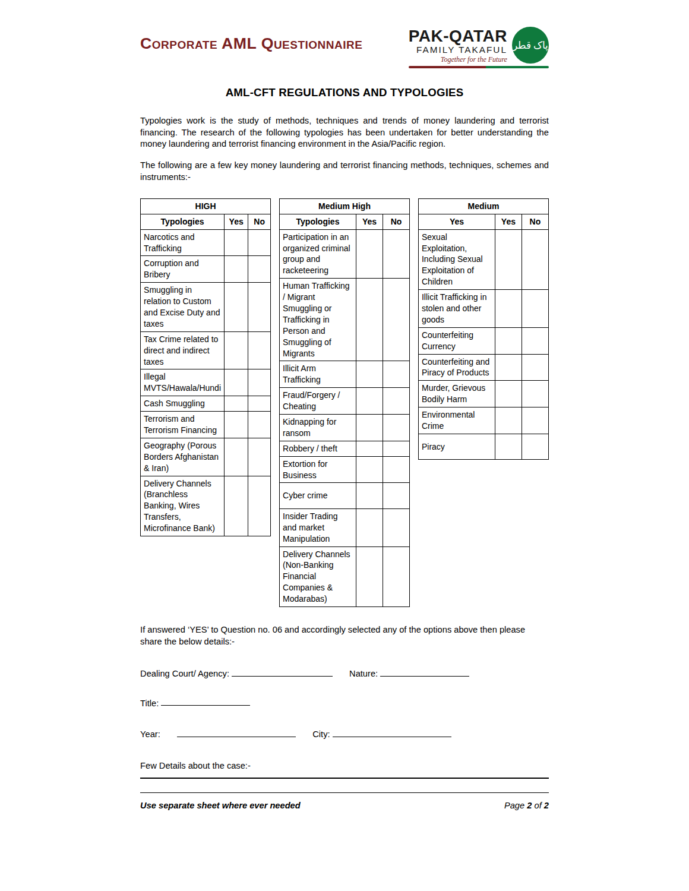Corporate AML Questionnaire
PAK-QATAR FAMILY TAKAFUL Together for the Future
پاک قطر
AML-CFT REGULATIONS AND TYPOLOGIES
Typologies work is the study of methods, techniques and trends of money laundering and terrorist financing. The research of the following typologies has been undertaken for better understanding the money laundering and terrorist financing environment in the Asia/Pacific region.
The following are a few key money laundering and terrorist financing methods, techniques, schemes and instruments:-
| HIGH |
| --- |
| Typologies | Yes | No |
| Narcotics and Trafficking | | |
| Corruption and Bribery | | |
| Smuggling in relation to Custom and Excise Duty and taxes | | |
| Tax Crime related to direct and indirect taxes | | |
| Illegal MVTS/Hawala/Hundi | | |
| Cash Smuggling | | |
| Terrorism and Terrorism Financing | | |
| Geography (Porous Borders Afghanistan & Iran) | | |
| Delivery Channels (Branchless Banking, Wires Transfers, Microfinance Bank) | | |
| Medium High |
| --- |
| Typologies | Yes | No |
| Participation in an organized criminal group and racketeering | | |
| Human Trafficking / Migrant Smuggling or Trafficking in Person and Smuggling of Migrants | | |
| Illicit Arm Trafficking | | |
| Fraud/Forgery / Cheating | | |
| Kidnapping for ransom | | |
| Robbery / theft | | |
| Extortion for Business | | |
| Cyber crime | | |
| Insider Trading and market Manipulation | | |
| Delivery Channels (Non-Banking Financial Companies & Modarabas) | | |
| Medium |
| --- |
| Yes | Yes | No |
| Sexual Exploitation, Including Sexual Exploitation of Children | | |
| Illicit Trafficking in stolen and other goods | | |
| Counterfeiting Currency | | |
| Counterfeiting and Piracy of Products | | |
| Murder, Grievous Bodily Harm | | |
| Environmental Crime | | |
| Piracy | | |
If answered ‘YES’ to Question no. 06 and accordingly selected any of the options above then please share the below details:-
Dealing Court/ Agency: Nature: Title:
Year: City:
Few Details about the case:-
Use separate sheet where ever needed Page 2 of 2